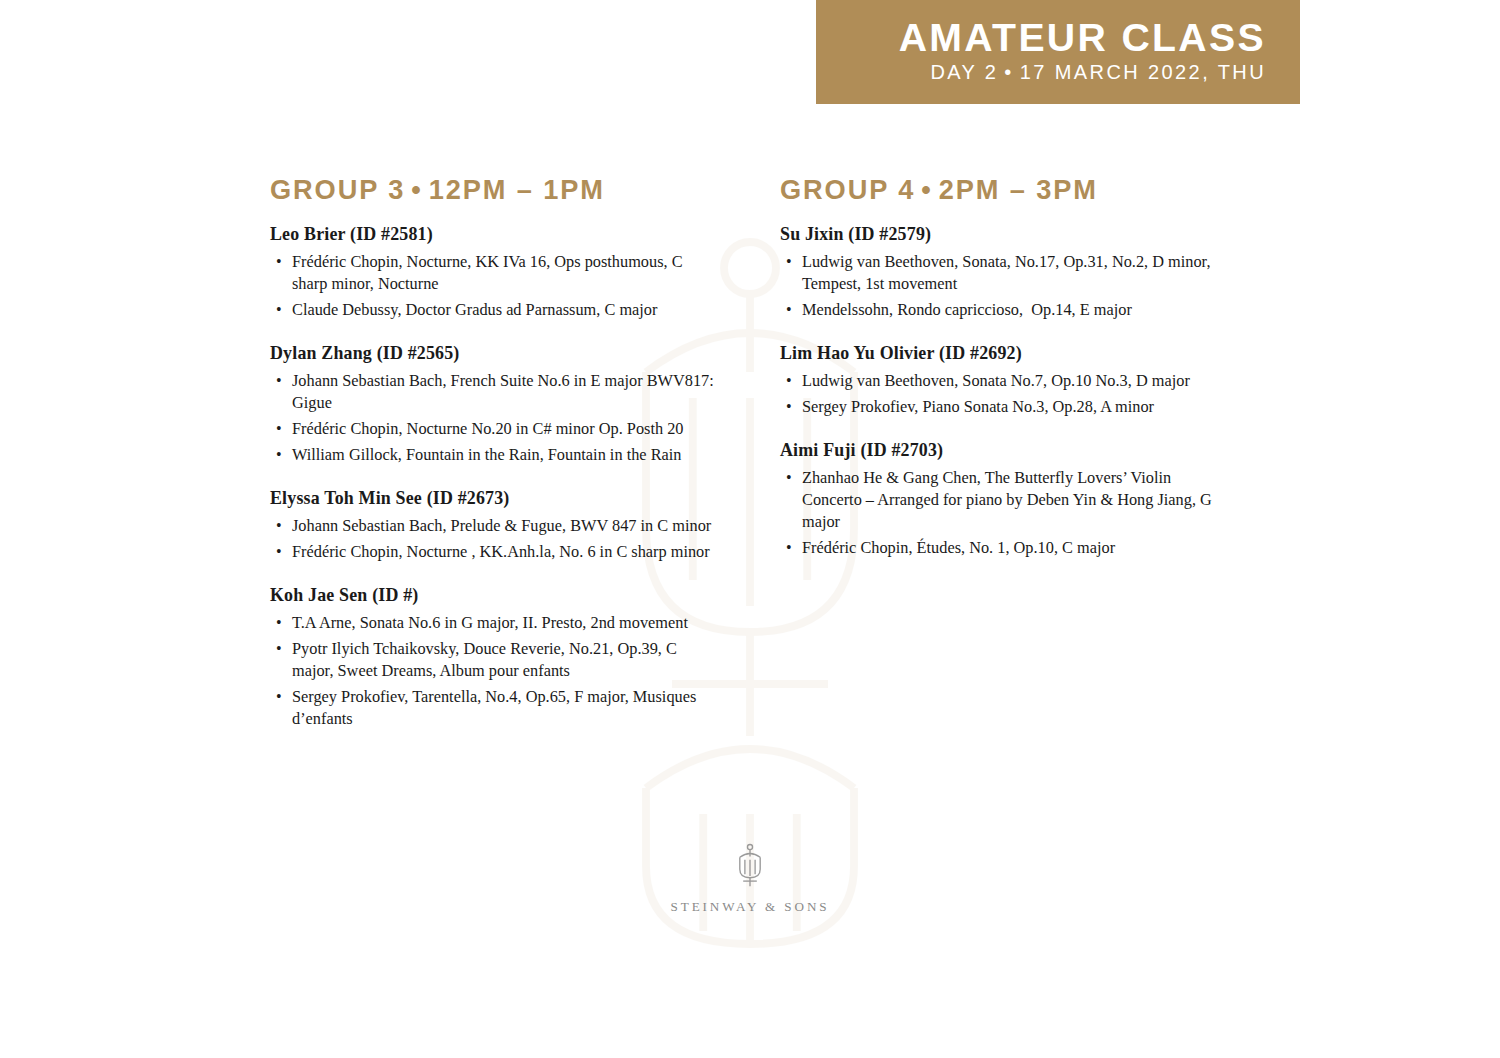Amateur Class
Day 2•17 March 2022, Thu
Group 3•12pm – 1pm
Leo Brier (ID #2581)
Frédéric Chopin, Nocturne, KK IVa 16, Ops posthumous, C sharp minor, Nocturne
Claude Debussy, Doctor Gradus ad Parnassum, C major
Dylan Zhang (ID #2565)
Johann Sebastian Bach, French Suite No.6 in E major BWV817: Gigue
Frédéric Chopin, Nocturne No.20 in C# minor Op. Posth 20
William Gillock, Fountain in the Rain, Fountain in the Rain
Elyssa Toh Min See (ID #2673)
Johann Sebastian Bach, Prelude & Fugue, BWV 847 in C minor
Frédéric Chopin, Nocturne , KK.Anh.la, No. 6 in C sharp minor
Koh Jae Sen (ID #)
T.A Arne, Sonata No.6 in G major, II. Presto, 2nd movement
Pyotr Ilyich Tchaikovsky, Douce Reverie, No.21, Op.39, C major, Sweet Dreams, Album pour enfants
Sergey Prokofiev, Tarentella, No.4, Op.65, F major, Musiques d’enfants
Group 4•2pm – 3pm
Su Jixin (ID #2579)
Ludwig van Beethoven, Sonata, No.17, Op.31, No.2, D minor, Tempest, 1st movement
Mendelssohn, Rondo capriccioso, Op.14, E major
Lim Hao Yu Olivier (ID #2692)
Ludwig van Beethoven, Sonata No.7, Op.10 No.3, D major
Sergey Prokofiev, Piano Sonata No.3, Op.28, A minor
Aimi Fuji (ID #2703)
Zhanhao He & Gang Chen, The Butterfly Lovers’ Violin Concerto – Arranged for piano by Deben Yin & Hong Jiang, G major
Frédéric Chopin, Études, No. 1, Op.10, C major
Steinway & Sons